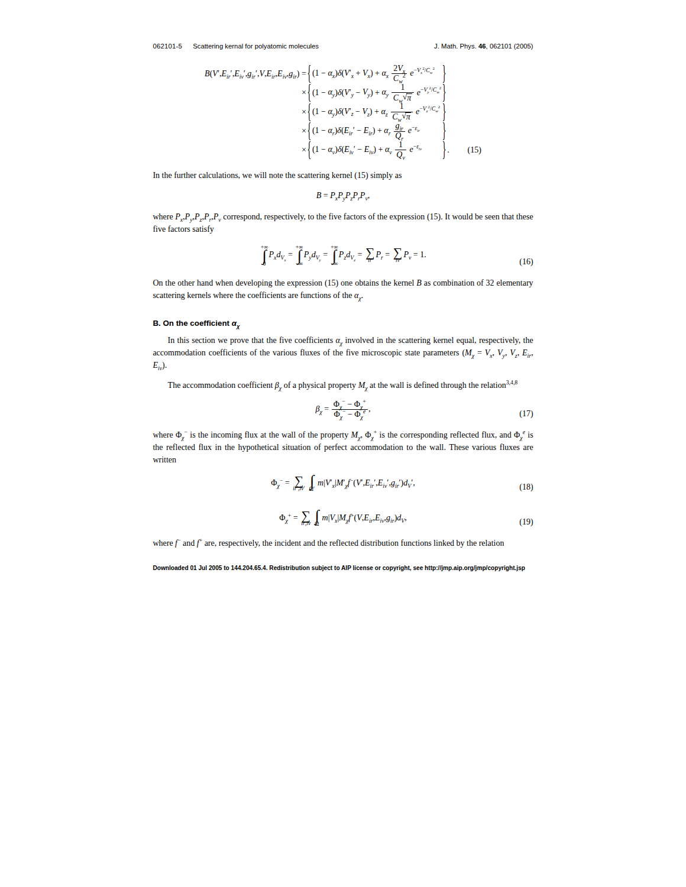062101-5 Scattering kernal for polyatomic molecules
J. Math. Phys. 46, 062101 (2005)
| B ( V ′, E ir ′, E iv ′, g ir ′, V , E ir , E iv , g ir ) = | { | (1 − α x ) δ ( V ′ x + V x ) + α x 2 V x C w 2 e − V x 2 / C w 2 | } | |
| × | { | (1 − α y ) δ ( V ′ y − V y ) + α y 1 C w π e − V y 2 / C w 2 | } | |
| × | { | (1 − α y ) δ ( V ′ z − V z ) + α z 1 C w π e − V z 2 / C w 2 | } | |
| × | { | (1 − α r ) δ ( E ir ′ − E ir ) + α r g ir Q r e − ε ir | } | |
| × | { | (1 − α v ) δ ( E iv ′ − E iv ) + α v 1 Q v e − ε iv | } . | (15) |
In the further calculations, we will note the scattering kernel (15) simply as
B = PxPyPzPrPv,
where Px,Py,Pz,Pr,Pv correspond, respectively, to the five factors of the expression (15). It would be seen that these five factors satisfy
+∞∫0 PxdVx = +∞∫−∞PydVy = +∞∫−∞PzdVz = ∑ir Pr = ∑iv Pv = 1.
(16)
On the other hand when developing the expression (15) one obtains the kernel B as combination of 32 elementary scattering kernels where the coefficients are functions of the αχ.
B. On the coefficient αχ
In this section we prove that the five coefficients αχ involved in the scattering kernel equal, respectively, the accommodation coefficients of the various fluxes of the five microscopic state parameters (Mχ = Vx, Vy, Vz, Eir, Eiv).
The accommodation coefficient βχ of a physical property Mχ at the wall is defined through the relation3,4,8
βχ = Φχ− − Φχ+ Φχ− − Φχe ,
(17)
where Φχ− is the incoming flux at the wall of the property Mχ, Φχ+ is the corresponding reflected flux, and Φχe is the reflected flux in the hypothetical situation of perfect accommodation to the wall. These various fluxes are written
Φχ− = ∑ir′,iv′ ∫Ω′ m|V′x|M′χf−(V′,Eir′,Eiv′,gir′)dV′,
(18)
Φχ+ = ∑ir,iv ∫Ω m|Vx|Mχf+(V,Eir,Eiv,gir)dV,
(19)
where f− and f+ are, respectively, the incident and the reflected distribution functions linked by the relation
Downloaded 01 Jul 2005 to 144.204.65.4. Redistribution subject to AIP license or copyright, see http://jmp.aip.org/jmp/copyright.jsp